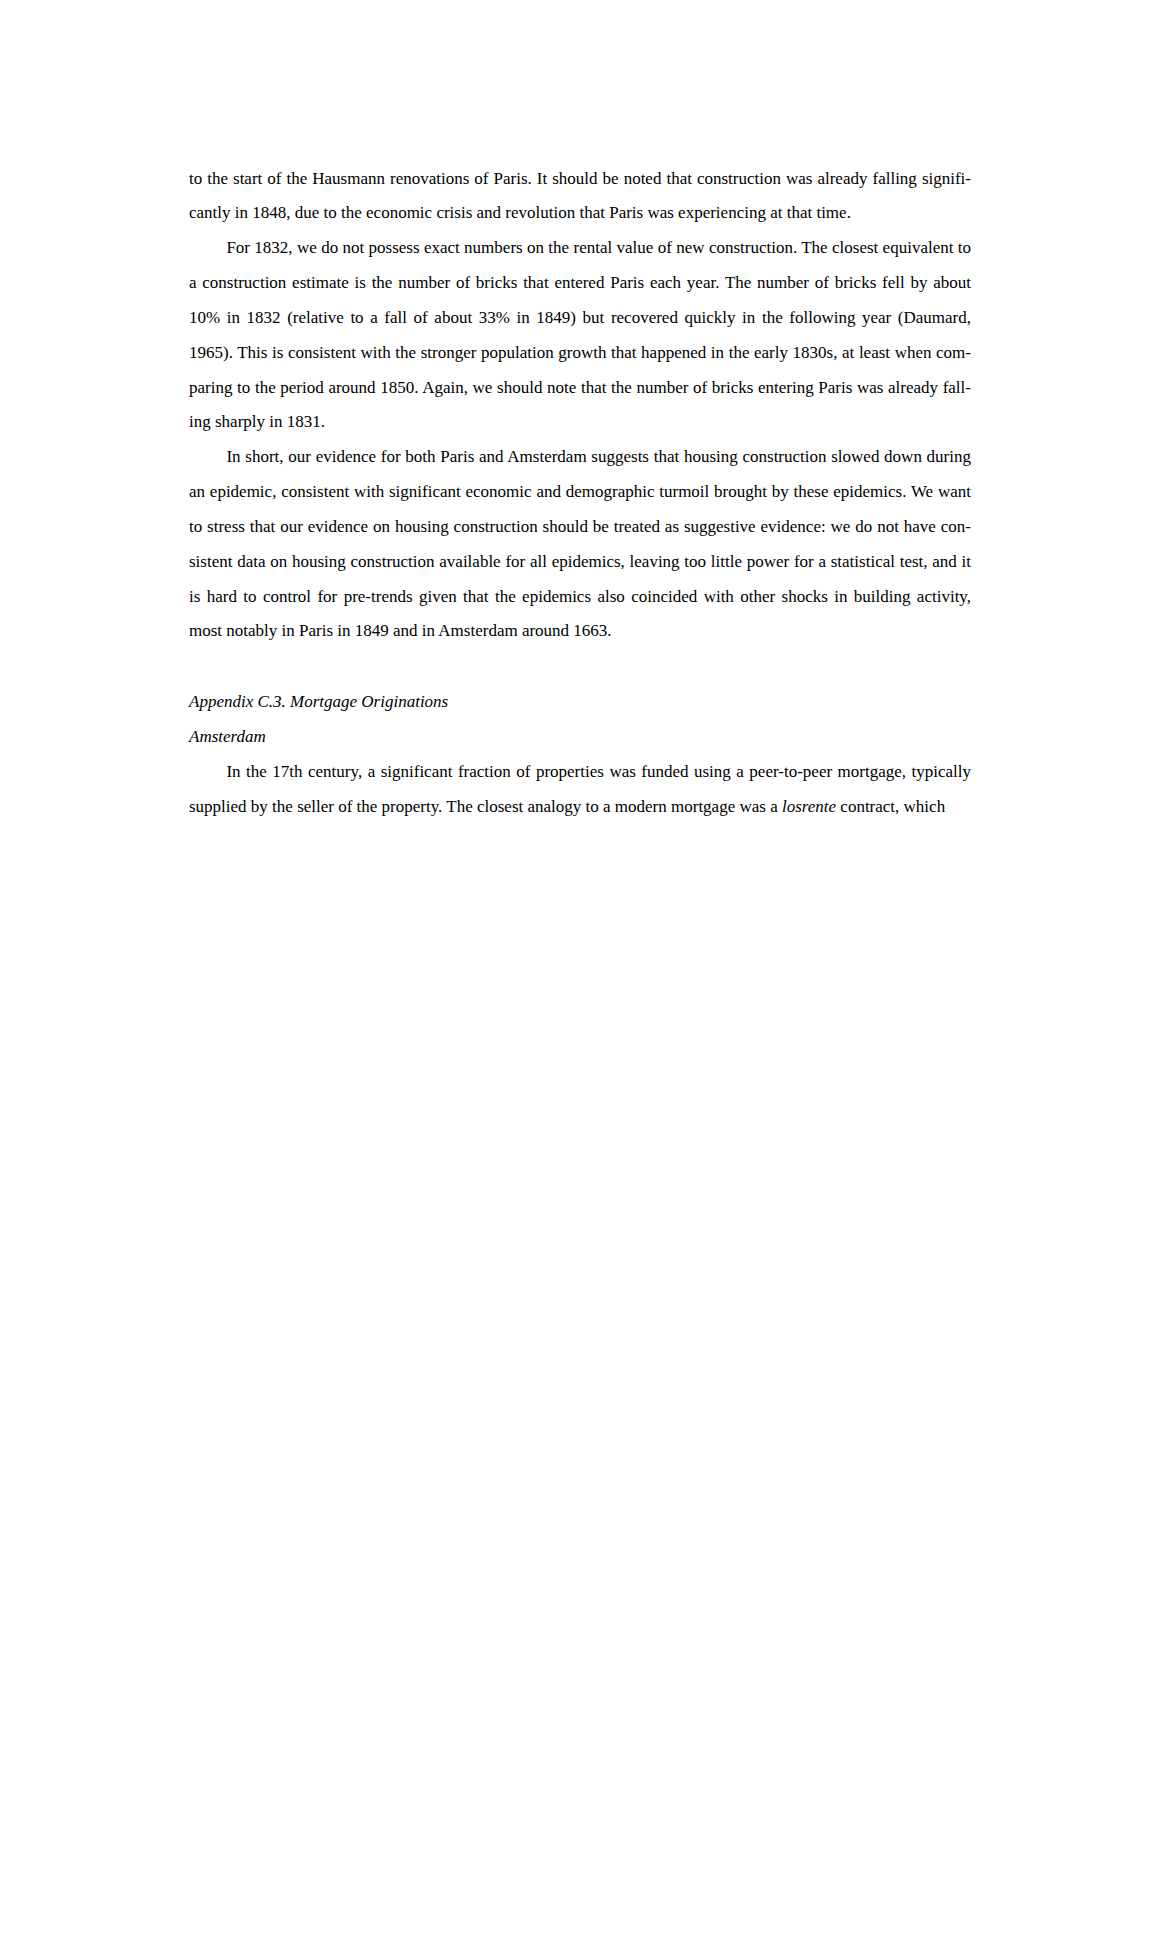to the start of the Hausmann renovations of Paris. It should be noted that construction was already falling significantly in 1848, due to the economic crisis and revolution that Paris was experiencing at that time.
For 1832, we do not possess exact numbers on the rental value of new construction. The closest equivalent to a construction estimate is the number of bricks that entered Paris each year. The number of bricks fell by about 10% in 1832 (relative to a fall of about 33% in 1849) but recovered quickly in the following year (Daumard, 1965). This is consistent with the stronger population growth that happened in the early 1830s, at least when comparing to the period around 1850. Again, we should note that the number of bricks entering Paris was already falling sharply in 1831.
In short, our evidence for both Paris and Amsterdam suggests that housing construction slowed down during an epidemic, consistent with significant economic and demographic turmoil brought by these epidemics. We want to stress that our evidence on housing construction should be treated as suggestive evidence: we do not have consistent data on housing construction available for all epidemics, leaving too little power for a statistical test, and it is hard to control for pre-trends given that the epidemics also coincided with other shocks in building activity, most notably in Paris in 1849 and in Amsterdam around 1663.
Appendix C.3. Mortgage Originations
Amsterdam
In the 17th century, a significant fraction of properties was funded using a peer-to-peer mortgage, typically supplied by the seller of the property. The closest analogy to a modern mortgage was a losrente contract, which
59